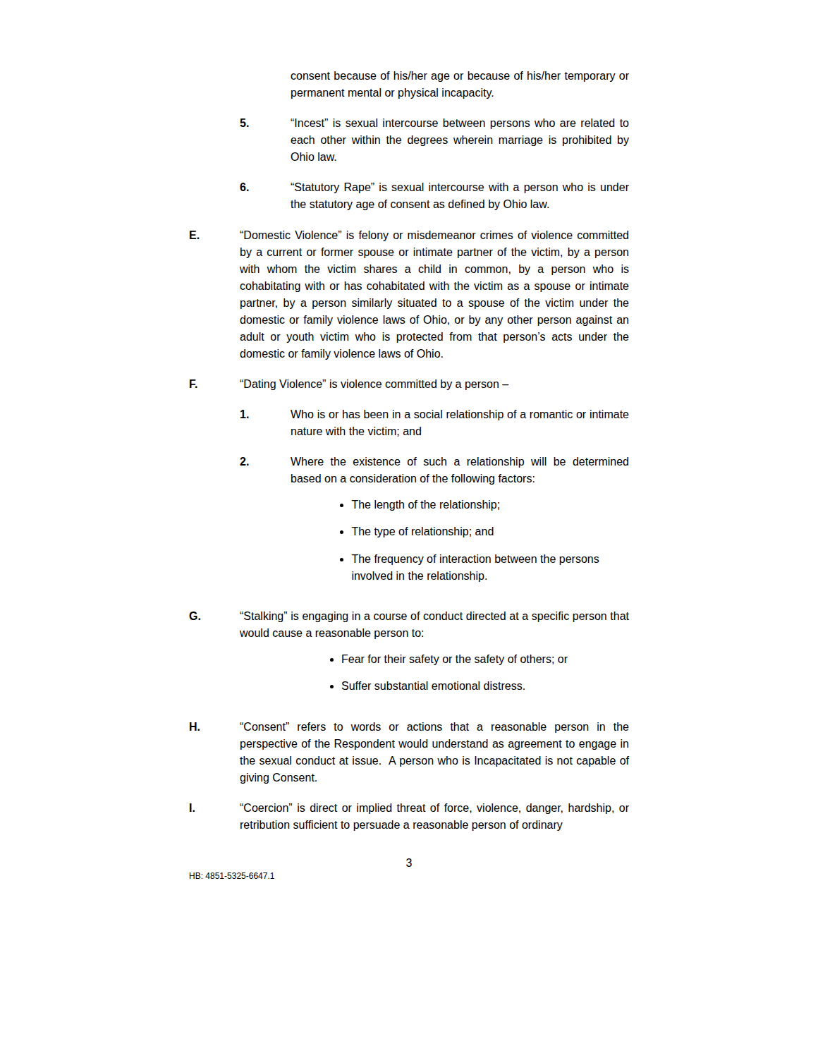consent because of his/her age or because of his/her temporary or permanent mental or physical incapacity.
5.
“Incest” is sexual intercourse between persons who are related to each other within the degrees wherein marriage is prohibited by Ohio law.
6.
“Statutory Rape” is sexual intercourse with a person who is under the statutory age of consent as defined by Ohio law.
E.
“Domestic Violence” is felony or misdemeanor crimes of violence committed by a current or former spouse or intimate partner of the victim, by a person with whom the victim shares a child in common, by a person who is cohabitating with or has cohabitated with the victim as a spouse or intimate partner, by a person similarly situated to a spouse of the victim under the domestic or family violence laws of Ohio, or by any other person against an adult or youth victim who is protected from that person’s acts under the domestic or family violence laws of Ohio.
F.
“Dating Violence” is violence committed by a person –
1.
Who is or has been in a social relationship of a romantic or intimate nature with the victim; and
2.
Where the existence of such a relationship will be determined based on a consideration of the following factors:
The length of the relationship;
The type of relationship; and
The frequency of interaction between the persons involved in the relationship.
G.
“Stalking” is engaging in a course of conduct directed at a specific person that would cause a reasonable person to:
Fear for their safety or the safety of others; or
Suffer substantial emotional distress.
H.
“Consent” refers to words or actions that a reasonable person in the perspective of the Respondent would understand as agreement to engage in the sexual conduct at issue. A person who is Incapacitated is not capable of giving Consent.
I.
“Coercion” is direct or implied threat of force, violence, danger, hardship, or retribution sufficient to persuade a reasonable person of ordinary
3
HB: 4851-5325-6647.1